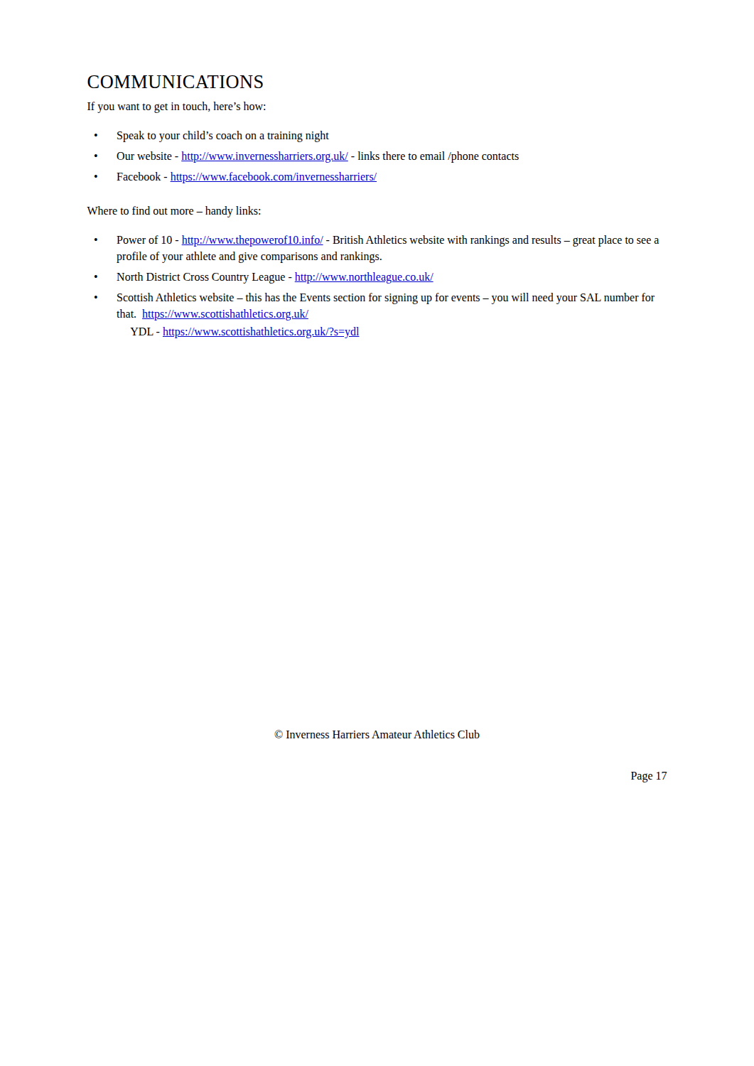COMMUNICATIONS
If you want to get in touch, here’s how:
Speak to your child’s coach on a training night
Our website - http://www.invernessharriers.org.uk/ - links there to email /phone contacts
Facebook - https://www.facebook.com/invernessharriers/
Where to find out more – handy links:
Power of 10 - http://www.thepowerof10.info/ - British Athletics website with rankings and results – great place to see a profile of your athlete and give comparisons and rankings.
North District Cross Country League - http://www.northleague.co.uk/
Scottish Athletics website – this has the Events section for signing up for events – you will need your SAL number for that. https://www.scottishathletics.org.uk/
YDL - https://www.scottishathletics.org.uk/?s=ydl
© Inverness Harriers Amateur Athletics Club
Page 17